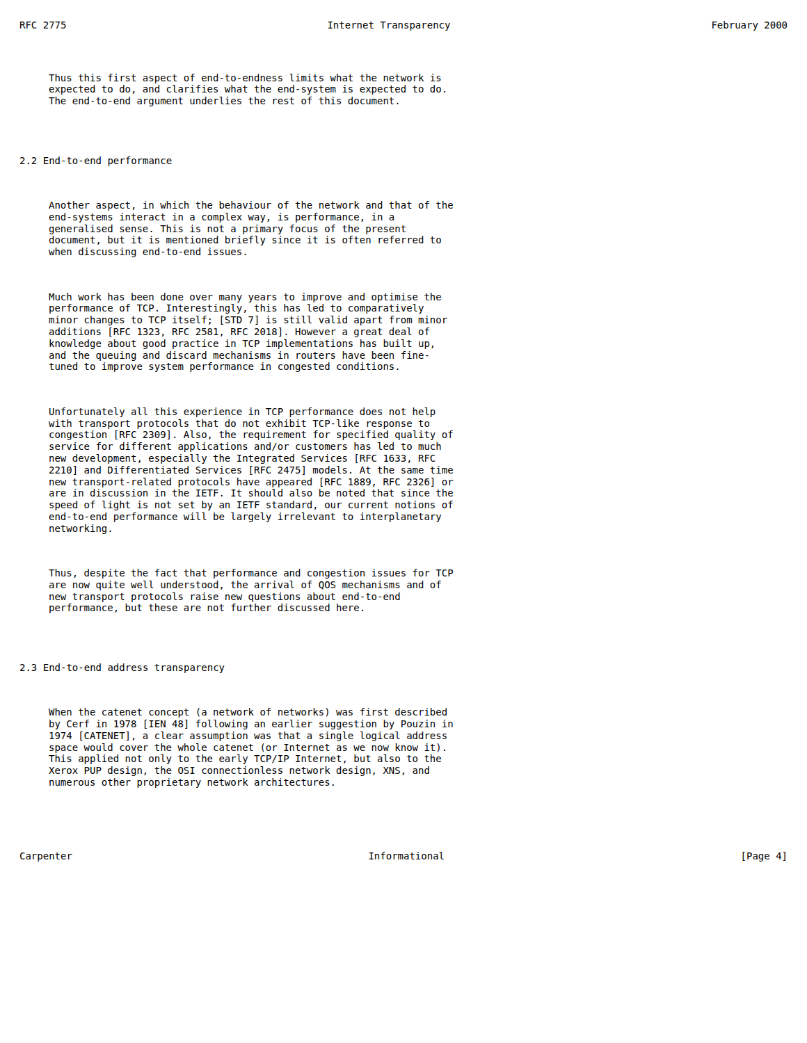RFC 2775 Internet Transparency February 2000
Thus this first aspect of end-to-endness limits what the network is expected to do, and clarifies what the end-system is expected to do. The end-to-end argument underlies the rest of this document.
2.2 End-to-end performance
Another aspect, in which the behaviour of the network and that of the end-systems interact in a complex way, is performance, in a generalised sense. This is not a primary focus of the present document, but it is mentioned briefly since it is often referred to when discussing end-to-end issues.
Much work has been done over many years to improve and optimise the performance of TCP. Interestingly, this has led to comparatively minor changes to TCP itself; [STD 7] is still valid apart from minor additions [RFC 1323, RFC 2581, RFC 2018]. However a great deal of knowledge about good practice in TCP implementations has built up, and the queuing and discard mechanisms in routers have been fine- tuned to improve system performance in congested conditions.
Unfortunately all this experience in TCP performance does not help with transport protocols that do not exhibit TCP-like response to congestion [RFC 2309]. Also, the requirement for specified quality of service for different applications and/or customers has led to much new development, especially the Integrated Services [RFC 1633, RFC 2210] and Differentiated Services [RFC 2475] models. At the same time new transport-related protocols have appeared [RFC 1889, RFC 2326] or are in discussion in the IETF. It should also be noted that since the speed of light is not set by an IETF standard, our current notions of end-to-end performance will be largely irrelevant to interplanetary networking.
Thus, despite the fact that performance and congestion issues for TCP are now quite well understood, the arrival of QOS mechanisms and of new transport protocols raise new questions about end-to-end performance, but these are not further discussed here.
2.3 End-to-end address transparency
When the catenet concept (a network of networks) was first described by Cerf in 1978 [IEN 48] following an earlier suggestion by Pouzin in 1974 [CATENET], a clear assumption was that a single logical address space would cover the whole catenet (or Internet as we now know it). This applied not only to the early TCP/IP Internet, but also to the Xerox PUP design, the OSI connectionless network design, XNS, and numerous other proprietary network architectures.
Carpenter Informational[Page 4]